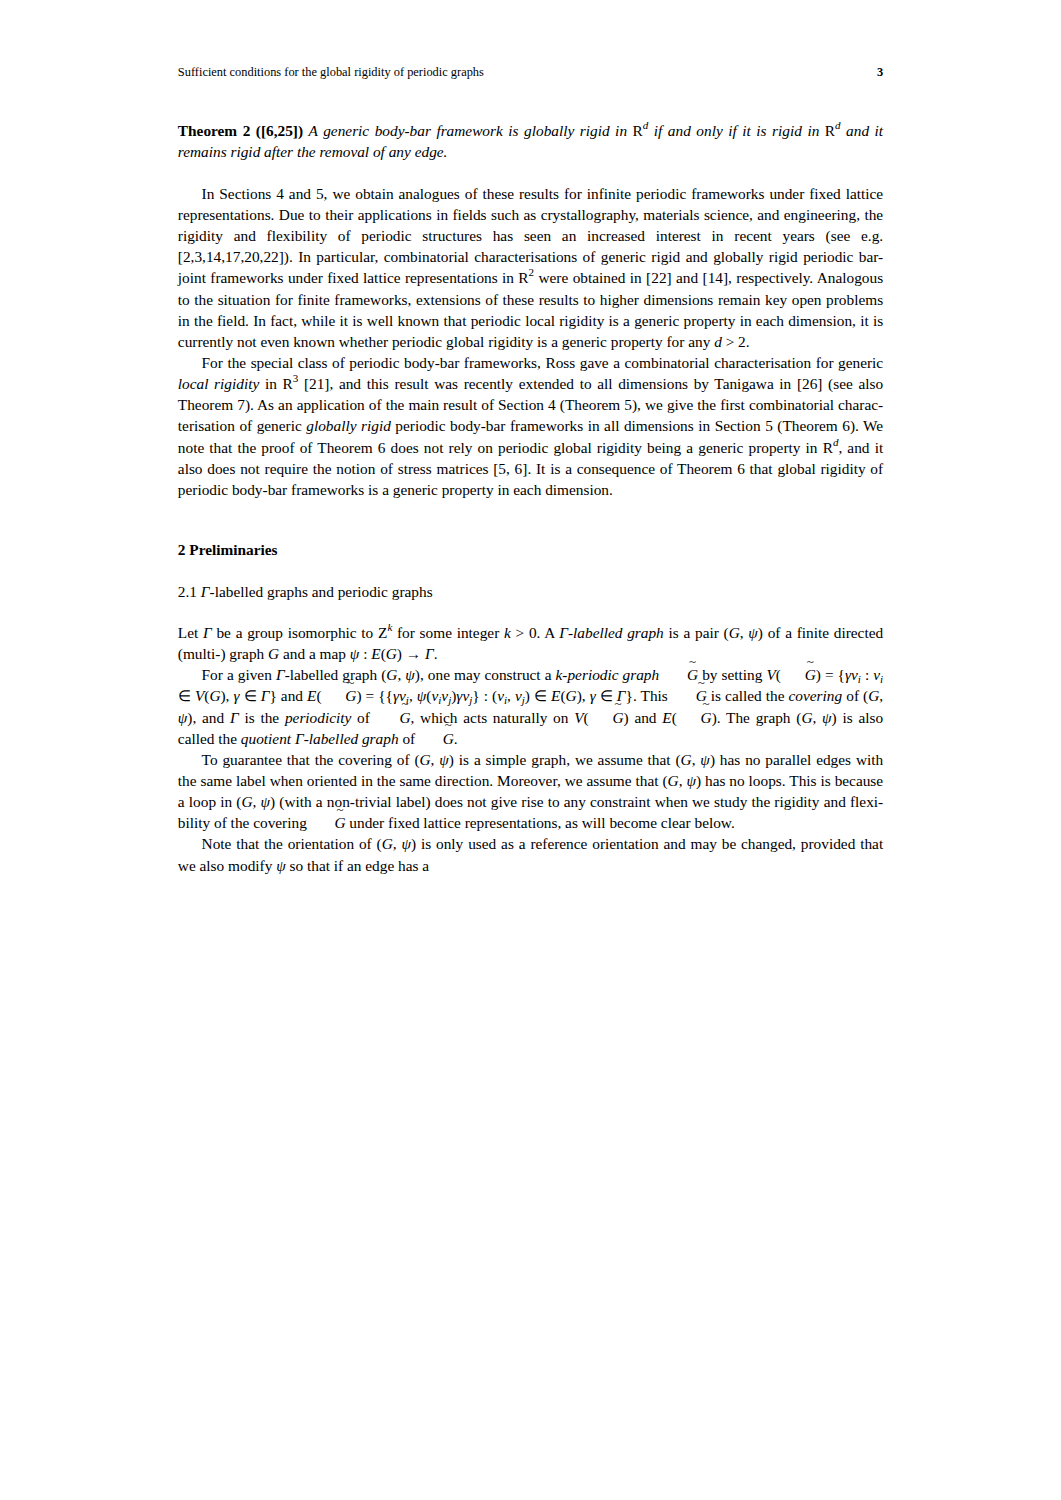Sufficient conditions for the global rigidity of periodic graphs 3
Theorem 2 ([6,25]) A generic body-bar framework is globally rigid in Rd if and only if it is rigid in Rd and it remains rigid after the removal of any edge.
In Sections 4 and 5, we obtain analogues of these results for infinite periodic frameworks under fixed lattice representations. Due to their applications in fields such as crystallography, materials science, and engineering, the rigidity and flexibility of periodic structures has seen an increased interest in recent years (see e.g. [2,3,14,17,20,22]). In particular, combinatorial characterisations of generic rigid and globally rigid periodic bar-joint frameworks under fixed lattice representations in R2 were obtained in [22] and [14], respectively. Analogous to the situation for finite frameworks, extensions of these results to higher dimensions remain key open problems in the field. In fact, while it is well known that periodic local rigidity is a generic property in each dimension, it is currently not even known whether periodic global rigidity is a generic property for any d > 2.
For the special class of periodic body-bar frameworks, Ross gave a combinatorial characterisation for generic local rigidity in R3 [21], and this result was recently extended to all dimensions by Tanigawa in [26] (see also Theorem 7). As an application of the main result of Section 4 (Theorem 5), we give the first combinatorial characterisation of generic globally rigid periodic body-bar frameworks in all dimensions in Section 5 (Theorem 6). We note that the proof of Theorem 6 does not rely on periodic global rigidity being a generic property in Rd, and it also does not require the notion of stress matrices [5, 6]. It is a consequence of Theorem 6 that global rigidity of periodic body-bar frameworks is a generic property in each dimension.
2 Preliminaries
2.1 Γ-labelled graphs and periodic graphs
Let Γ be a group isomorphic to Zk for some integer k > 0. A Γ-labelled graph is a pair (G, ψ) of a finite directed (multi-) graph G and a map ψ : E(G) → Γ.
For a given Γ-labelled graph (G, ψ), one may construct a k-periodic graph ~G by setting V(~G) = {γvi : vi ∈ V(G), γ ∈ Γ} and E(~G) = {{γvi, ψ(vivj)γvj} : (vi, vj) ∈ E(G), γ ∈ Γ}. This ~G is called the covering of (G, ψ), and Γ is the periodicity of ~G, which acts naturally on V(~G) and E(~G). The graph (G, ψ) is also called the quotient Γ-labelled graph of ~G.
To guarantee that the covering of (G, ψ) is a simple graph, we assume that (G, ψ) has no parallel edges with the same label when oriented in the same direction. Moreover, we assume that (G, ψ) has no loops. This is because a loop in (G, ψ) (with a non-trivial label) does not give rise to any constraint when we study the rigidity and flexibility of the covering ~G under fixed lattice representations, as will become clear below.
Note that the orientation of (G, ψ) is only used as a reference orientation and may be changed, provided that we also modify ψ so that if an edge has a